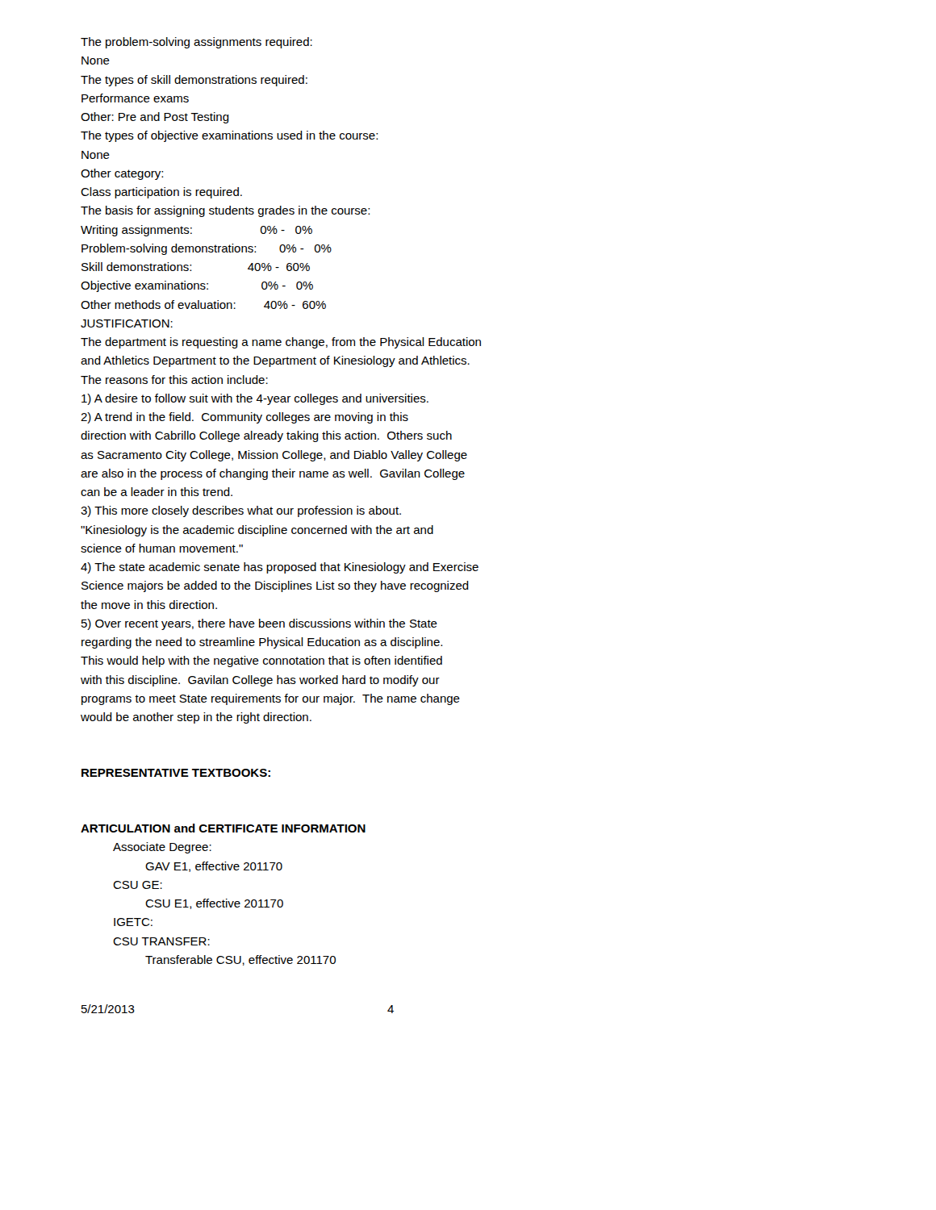The problem-solving assignments required:
None
The types of skill demonstrations required:
Performance exams
Other: Pre and Post Testing
The types of objective examinations used in the course:
None
Other category:
Class participation is required.
The basis for assigning students grades in the course:
Writing assignments:      0% - 0%
Problem-solving demonstrations:  0% - 0%
Skill demonstrations:     40% - 60%
Objective examinations:     0% - 0%
Other methods of evaluation:   40% - 60%
JUSTIFICATION:
The department is requesting a name change, from the Physical Education
and Athletics Department to the Department of Kinesiology and Athletics.
The reasons for this action include:
1) A desire to follow suit with the 4-year colleges and universities.
2) A trend in the field. Community colleges are moving in this
direction with Cabrillo College already taking this action. Others such
as Sacramento City College, Mission College, and Diablo Valley College
are also in the process of changing their name as well. Gavilan College
can be a leader in this trend.
3) This more closely describes what our profession is about.
"Kinesiology is the academic discipline concerned with the art and
science of human movement."
4) The state academic senate has proposed that Kinesiology and Exercise
Science majors be added to the Disciplines List so they have recognized
the move in this direction.
5) Over recent years, there have been discussions within the State
regarding the need to streamline Physical Education as a discipline.
This would help with the negative connotation that is often identified
with this discipline. Gavilan College has worked hard to modify our
programs to meet State requirements for our major. The name change
would be another step in the right direction.
REPRESENTATIVE TEXTBOOKS:
ARTICULATION and CERTIFICATE INFORMATION
Associate Degree:
GAV E1, effective 201170
CSU GE:
CSU E1, effective 201170
IGETC:
CSU TRANSFER:
Transferable CSU, effective 201170
5/21/2013 4